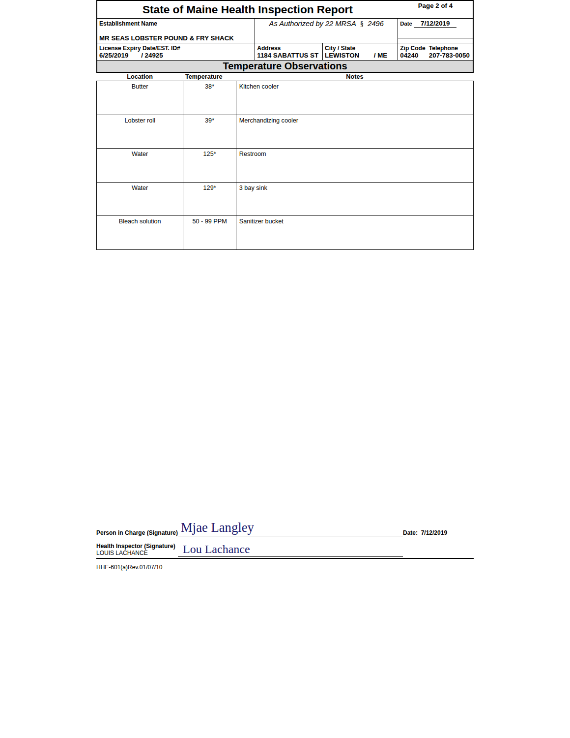| State of Maine Health Inspection Report | Page 2 of 4 |
| Establishment Name MR SEAS LOBSTER POUND & FRY SHACK | As Authorized by 22 MRSA § 2496 | Date 7/12/2019 |
| License Expiry Date/EST. ID# 6/25/2019 / 24925 | Address 1184 SABATTUS ST | City / State LEWISTON / ME | / Zip Code 04240 / Telephone 207-783-0050 / |
| Temperature Observations |
| Location | Temperature | Notes |
| Butter | 38* | Kitchen cooler |
| Lobster roll | 39* | Merchandizing cooler |
| Water | 125* | Restroom |
| Water | 129* | 3 bay sink |
| Bleach solution | 50 - 99 PPM | Sanitizer bucket |
| Person in Charge (Signature) | Mjae Langley | Date: 7/12/2019 |
| Health Inspector (Signature) LOUIS LACHANCE | Lou Lachance | |
HHE-601(a)Rev.01/07/10